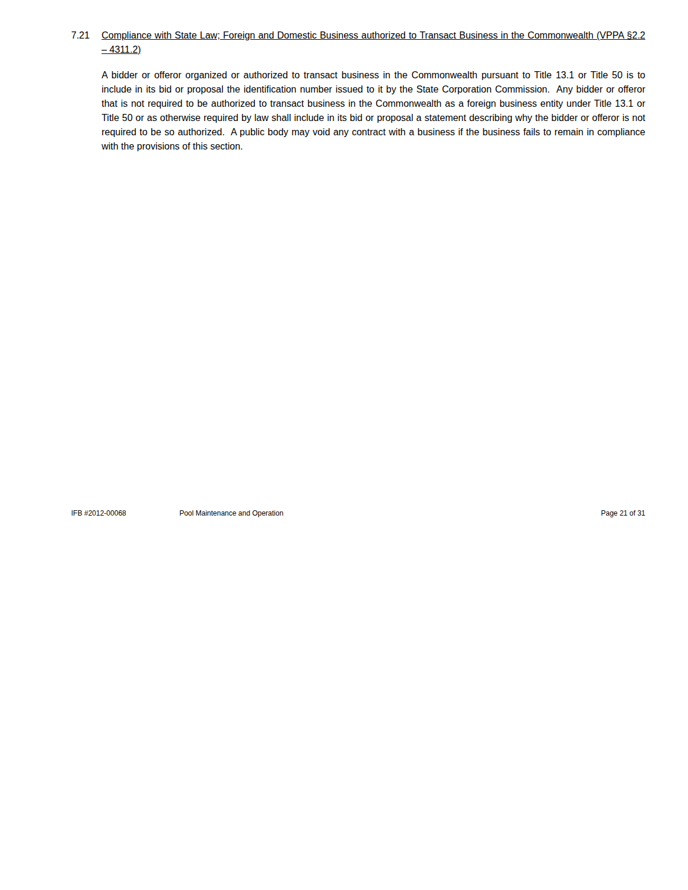7.21
Compliance with State Law; Foreign and Domestic Business authorized to Transact Business in the Commonwealth (VPPA §2.2 – 4311.2)
A bidder or offeror organized or authorized to transact business in the Commonwealth pursuant to Title 13.1 or Title 50 is to include in its bid or proposal the identification number issued to it by the State Corporation Commission. Any bidder or offeror that is not required to be authorized to transact business in the Commonwealth as a foreign business entity under Title 13.1 or Title 50 or as otherwise required by law shall include in its bid or proposal a statement describing why the bidder or offeror is not required to be so authorized. A public body may void any contract with a business if the business fails to remain in compliance with the provisions of this section.
IFB #2012-00068
Pool Maintenance and Operation
Page 21 of 31